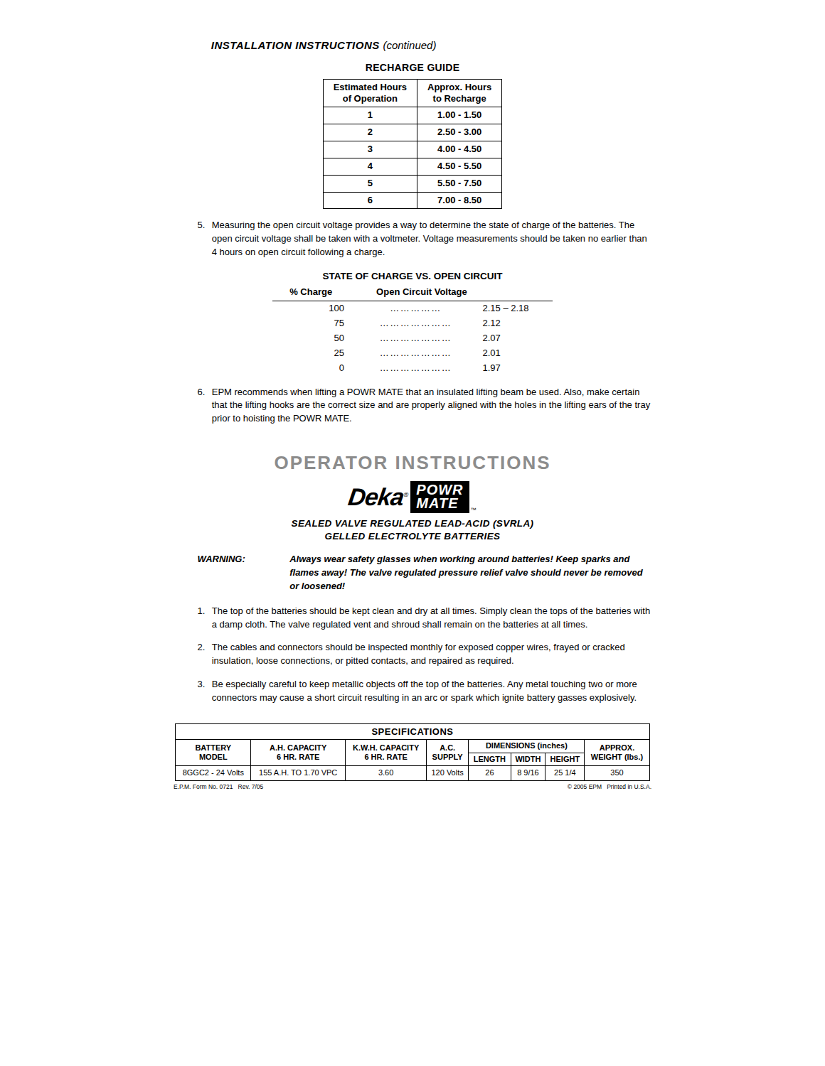INSTALLATION INSTRUCTIONS (continued)
RECHARGE GUIDE
| Estimated Hours of Operation | Approx. Hours to Recharge |
| --- | --- |
| 1 | 1.00 - 1.50 |
| 2 | 2.50 - 3.00 |
| 3 | 4.00 - 4.50 |
| 4 | 4.50 - 5.50 |
| 5 | 5.50 - 7.50 |
| 6 | 7.00 - 8.50 |
5. Measuring the open circuit voltage provides a way to determine the state of charge of the batteries. The open circuit voltage shall be taken with a voltmeter. Voltage measurements should be taken no earlier than 4 hours on open circuit following a charge.
STATE OF CHARGE VS. OPEN CIRCUIT
| % Charge | Open Circuit Voltage |
| --- | --- |
| 100 | …………… | 2.15 – 2.18 |
| 75 | ………………… | 2.12 |
| 50 | ………………… | 2.07 |
| 25 | ………………… | 2.01 |
| 0 | ………………… | 1.97 |
6. EPM recommends when lifting a POWR MATE that an insulated lifting beam be used. Also, make certain that the lifting hooks are the correct size and are properly aligned with the holes in the lifting ears of the tray prior to hoisting the POWR MATE.
OPERATOR INSTRUCTIONS
Deka®POWR MATE™
SEALED VALVE REGULATED LEAD-ACID (SVRLA)
GELLED ELECTROLYTE BATTERIES
WARNING: Always wear safety glasses when working around batteries! Keep sparks and flames away! The valve regulated pressure relief valve should never be removed or loosened!
1. The top of the batteries should be kept clean and dry at all times. Simply clean the tops of the batteries with a damp cloth. The valve regulated vent and shroud shall remain on the batteries at all times.
2. The cables and connectors should be inspected monthly for exposed copper wires, frayed or cracked insulation, loose connections, or pitted contacts, and repaired as required.
3. Be especially careful to keep metallic objects off the top of the batteries. Any metal touching two or more connectors may cause a short circuit resulting in an arc or spark which ignite battery gasses explosively.
| SPECIFICATIONS |
| --- |
| BATTERY MODEL | A.H. CAPACITY 6 HR. RATE | K.W.H. CAPACITY 6 HR. RATE | A.C. SUPPLY | DIMENSIONS (inches) | APPROX. WEIGHT (lbs.) |
| LENGTH | WIDTH | HEIGHT |
| 8GGC2 - 24 Volts | 155 A.H. TO 1.70 VPC | 3.60 | 120 Volts | 26 | 8 9/16 | 25 1/4 | 350 |
E.P.M. Form No. 0721 Rev. 7/05 © 2005 EPM Printed in U.S.A.